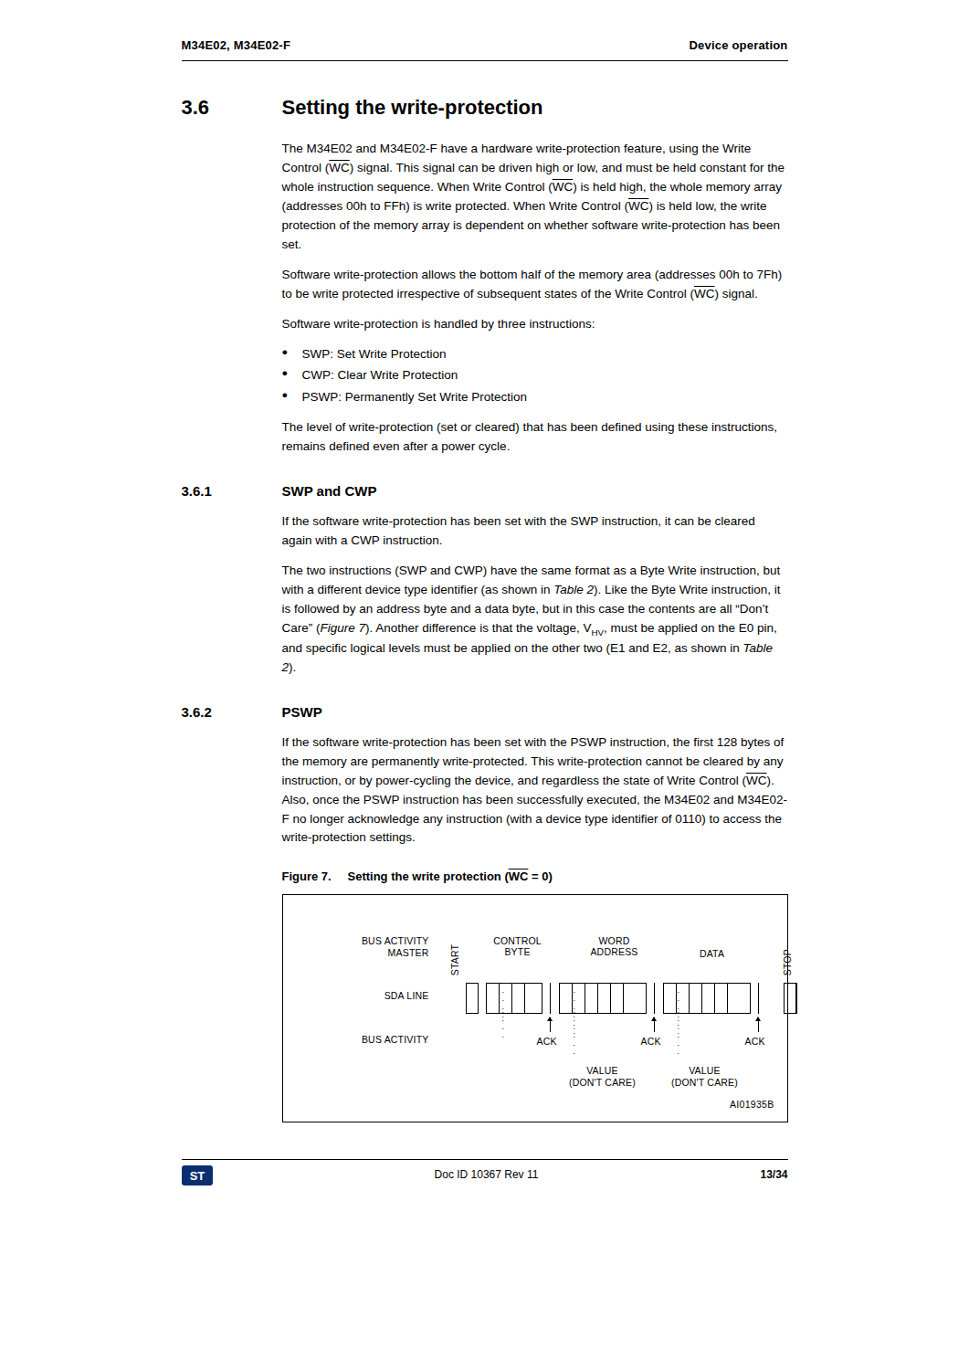M34E02, M34E02-F
Device operation
3.6
Setting the write-protection
The M34E02 and M34E02-F have a hardware write-protection feature, using the Write Control (WC) signal. This signal can be driven high or low, and must be held constant for the whole instruction sequence. When Write Control (WC) is held high, the whole memory array (addresses 00h to FFh) is write protected. When Write Control (WC) is held low, the write protection of the memory array is dependent on whether software write-protection has been set.
Software write-protection allows the bottom half of the memory area (addresses 00h to 7Fh) to be write protected irrespective of subsequent states of the Write Control (WC) signal.
Software write-protection is handled by three instructions:
SWP: Set Write Protection
CWP: Clear Write Protection
PSWP: Permanently Set Write Protection
The level of write-protection (set or cleared) that has been defined using these instructions, remains defined even after a power cycle.
3.6.1
SWP and CWP
If the software write-protection has been set with the SWP instruction, it can be cleared again with a CWP instruction.
The two instructions (SWP and CWP) have the same format as a Byte Write instruction, but with a different device type identifier (as shown in Table 2). Like the Byte Write instruction, it is followed by an address byte and a data byte, but in this case the contents are all “Don’t Care” (Figure 7). Another difference is that the voltage, VHV, must be applied on the E0 pin, and specific logical levels must be applied on the other two (E1 and E2, as shown in Table 2).
3.6.2
PSWP
If the software write-protection has been set with the PSWP instruction, the first 128 bytes of the memory are permanently write-protected. This write-protection cannot be cleared by any instruction, or by power-cycling the device, and regardless the state of Write Control (WC). Also, once the PSWP instruction has been successfully executed, the M34E02 and M34E02-F no longer acknowledge any instruction (with a device type identifier of 0110) to access the write-protection settings.
Figure 7. Setting the write protection (WC = 0)
BUS ACTIVITY
MASTER
SDA LINE
BUS ACTIVITY
START
STOP
CONTROL
BYTE
WORD
ADDRESS
DATA
. . . .
. . . .
. . . . . .
. . . . . .
. . . . . .
. . . . . .
ACK
ACK
ACK
VALUE
(DON'T CARE)
VALUE
(DON'T CARE)
AI01935B
ST
Doc ID 10367 Rev 11
13/34